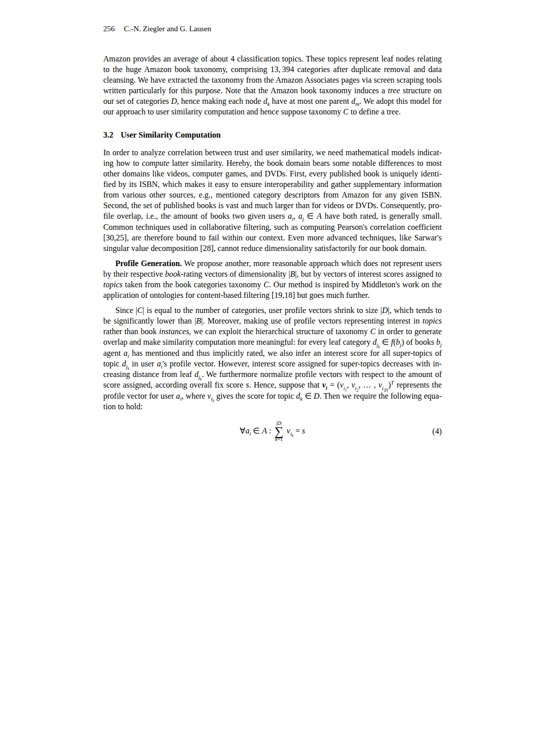256 C.-N. Ziegler and G. Lausen
Amazon provides an average of about 4 classification topics. These topics represent leaf nodes relating to the huge Amazon book taxonomy, comprising 13, 394 categories after duplicate removal and data cleansing. We have extracted the taxonomy from the Amazon Associates pages via screen scraping tools written particularly for this purpose. Note that the Amazon book taxonomy induces a tree structure on our set of categories D, hence making each node dk have at most one parent dm. We adopt this model for our approach to user similarity computation and hence suppose taxonomy C to define a tree.
3.2 User Similarity Computation
In order to analyze correlation between trust and user similarity, we need mathematical models indicating how to compute latter similarity. Hereby, the book domain bears some notable differences to most other domains like videos, computer games, and DVDs. First, every published book is uniquely identified by its ISBN, which makes it easy to ensure interoperability and gather supplementary information from various other sources, e.g., mentioned category descriptors from Amazon for any given ISBN. Second, the set of published books is vast and much larger than for videos or DVDs. Consequently, profile overlap, i.e., the amount of books two given users ai, aj ∈ A have both rated, is generally small. Common techniques used in collaborative filtering, such as computing Pearson's correlation coefficient [30,25], are therefore bound to fail within our context. Even more advanced techniques, like Sarwar's singular value decomposition [28], cannot reduce dimensionality satisfactorily for our book domain.
Profile Generation. We propose another, more reasonable approach which does not represent users by their respective book-rating vectors of dimensionality |B|, but by vectors of interest scores assigned to topics taken from the book categories taxonomy C. Our method is inspired by Middleton's work on the application of ontologies for content-based filtering [19,18] but goes much further.
Since |C| is equal to the number of categories, user profile vectors shrink to size |D|, which tends to be significantly lower than |B|. Moreover, making use of profile vectors representing interest in topics rather than book instances, we can exploit the hierarchical structure of taxonomy C in order to generate overlap and make similarity computation more meaningful: for every leaf category djk ∈ f(bj) of books bj agent ai has mentioned and thus implicitly rated, we also infer an interest score for all super-topics of topic djk in user ai's profile vector. However, interest score assigned for super-topics decreases with increasing distance from leaf djk. We furthermore normalize profile vectors with respect to the amount of score assigned, according overall fix score s. Hence, suppose that vi = (vi1, vi2, … , vi|D|)T represents the profile vector for user ai, where vik gives the score for topic dk ∈ D. Then we require the following equation to hold:
∀ai ∈ A : |D| ∑ k=1 vik = s (4)